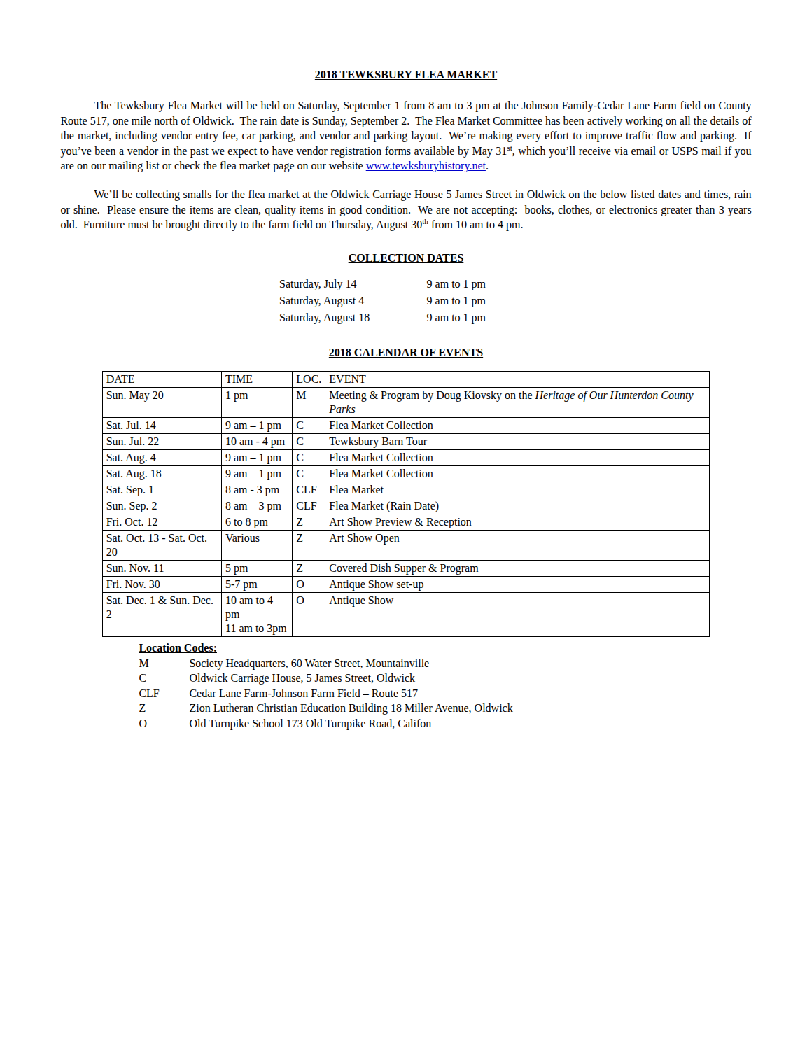2018 TEWKSBURY FLEA MARKET
The Tewksbury Flea Market will be held on Saturday, September 1 from 8 am to 3 pm at the Johnson Family-Cedar Lane Farm field on County Route 517, one mile north of Oldwick. The rain date is Sunday, September 2. The Flea Market Committee has been actively working on all the details of the market, including vendor entry fee, car parking, and vendor and parking layout. We’re making every effort to improve traffic flow and parking. If you’ve been a vendor in the past we expect to have vendor registration forms available by May 31st, which you’ll receive via email or USPS mail if you are on our mailing list or check the flea market page on our website www.tewksburyhistory.net.
We’ll be collecting smalls for the flea market at the Oldwick Carriage House 5 James Street in Oldwick on the below listed dates and times, rain or shine. Please ensure the items are clean, quality items in good condition. We are not accepting: books, clothes, or electronics greater than 3 years old. Furniture must be brought directly to the farm field on Thursday, August 30th from 10 am to 4 pm.
COLLECTION DATES
| Saturday, July 14 | 9 am to 1 pm |
| Saturday, August 4 | 9 am to 1 pm |
| Saturday, August 18 | 9 am to 1 pm |
2018 CALENDAR OF EVENTS
| DATE | TIME | LOC. | EVENT |
| --- | --- | --- | --- |
| Sun. May 20 | 1 pm | M | Meeting & Program by Doug Kiovsky on the Heritage of Our Hunterdon County Parks |
| Sat. Jul. 14 | 9 am – 1 pm | C | Flea Market Collection |
| Sun. Jul. 22 | 10 am - 4 pm | C | Tewksbury Barn Tour |
| Sat. Aug. 4 | 9 am – 1 pm | C | Flea Market Collection |
| Sat. Aug. 18 | 9 am – 1 pm | C | Flea Market Collection |
| Sat. Sep. 1 | 8 am - 3 pm | CLF | Flea Market |
| Sun. Sep. 2 | 8 am – 3 pm | CLF | Flea Market (Rain Date) |
| Fri. Oct. 12 | 6 to 8 pm | Z | Art Show Preview & Reception |
| Sat. Oct. 13 - Sat. Oct. 20 | Various | Z | Art Show Open |
| Sun. Nov. 11 | 5 pm | Z | Covered Dish Supper & Program |
| Fri. Nov. 30 | 5-7 pm | O | Antique Show set-up |
| Sat. Dec. 1 & Sun. Dec. 2 | 10 am to 4 pm 11 am to 3pm | O | Antique Show |
Location Codes:
| M | Society Headquarters, 60 Water Street, Mountainville |
| C | Oldwick Carriage House, 5 James Street, Oldwick |
| CLF | Cedar Lane Farm-Johnson Farm Field – Route 517 |
| Z | Zion Lutheran Christian Education Building 18 Miller Avenue, Oldwick |
| O | Old Turnpike School 173 Old Turnpike Road, Califon |